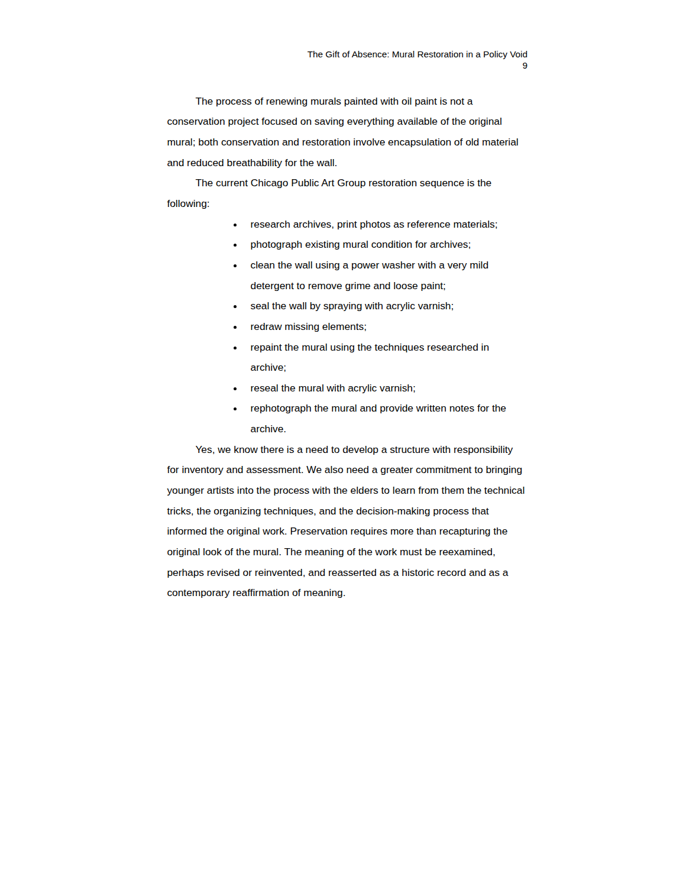The Gift of Absence: Mural Restoration in a Policy Void 9
The process of renewing murals painted with oil paint is not a conservation project focused on saving everything available of the original mural; both conservation and restoration involve encapsulation of old material and reduced breathability for the wall.
The current Chicago Public Art Group restoration sequence is the following:
research archives, print photos as reference materials;
photograph existing mural condition for archives;
clean the wall using a power washer with a very mild detergent to remove grime and loose paint;
seal the wall by spraying with acrylic varnish;
redraw missing elements;
repaint the mural using the techniques researched in archive;
reseal the mural with acrylic varnish;
rephotograph the mural and provide written notes for the archive.
Yes, we know there is a need to develop a structure with responsibility for inventory and assessment. We also need a greater commitment to bringing younger artists into the process with the elders to learn from them the technical tricks, the organizing techniques, and the decision-making process that informed the original work. Preservation requires more than recapturing the original look of the mural. The meaning of the work must be reexamined, perhaps revised or reinvented, and reasserted as a historic record and as a contemporary reaffirmation of meaning.